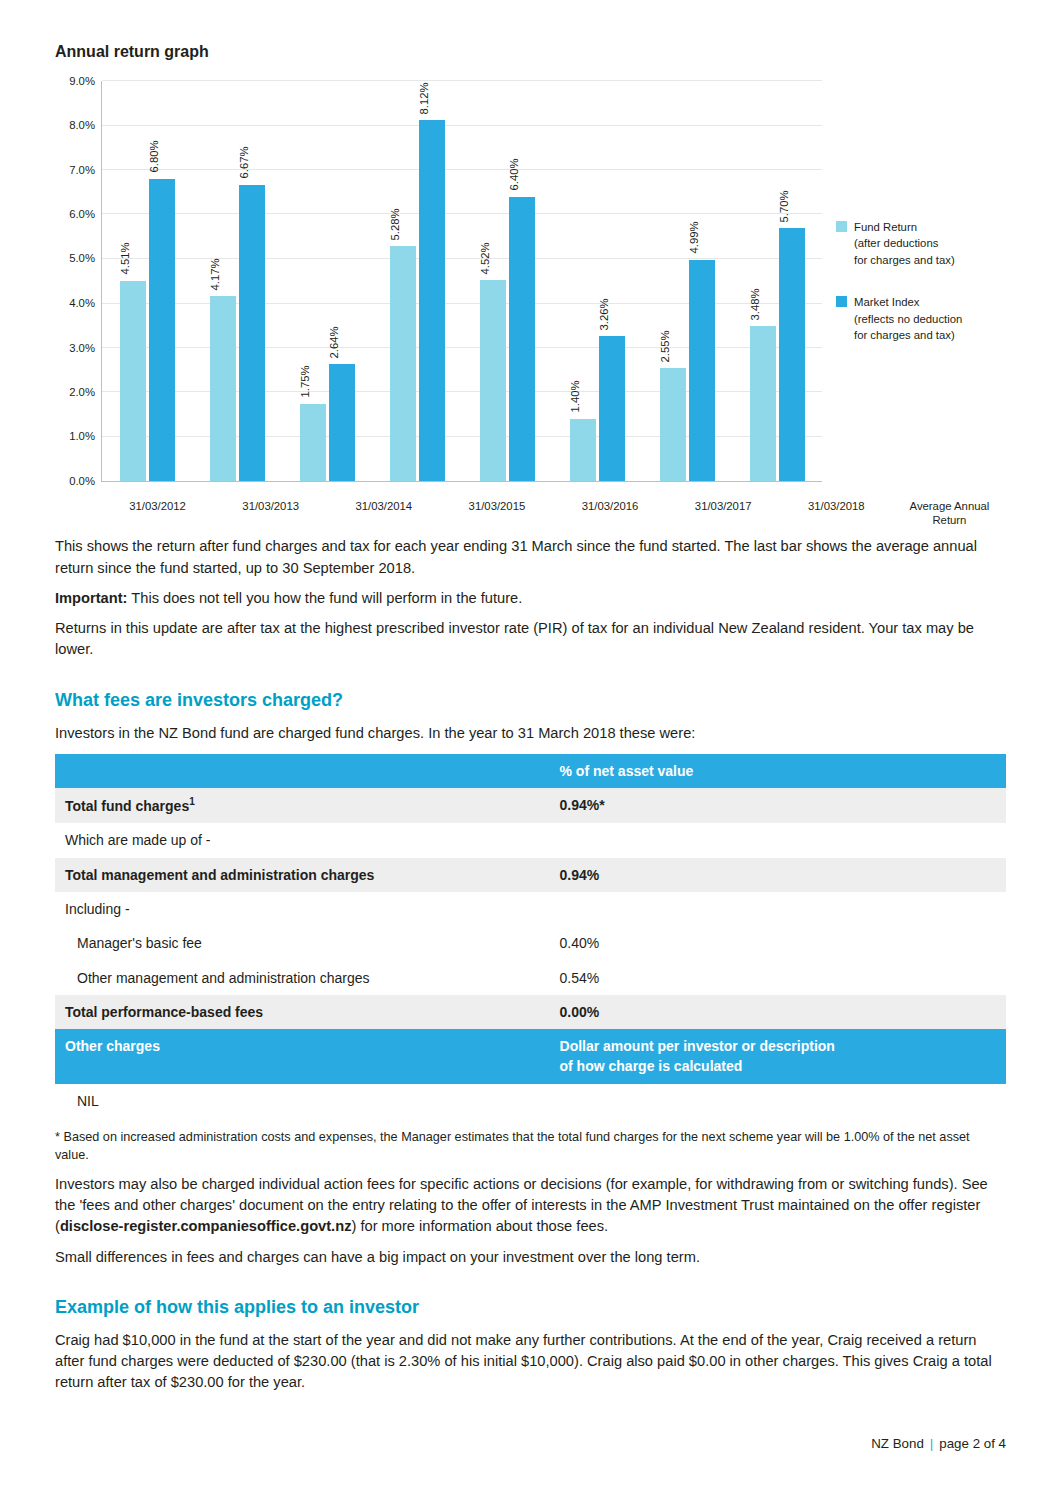Annual return graph
9.0% 8.0% 7.0% 6.0% 5.0% 4.0% 3.0% 2.0% 1.0% 0.0%
4.51%
6.80%
4.17%
6.67%
1.75%
2.64%
5.28%
8.12%
4.52%
6.40%
1.40%
3.26%
2.55%
4.99%
3.48%
5.70%
Fund Return
(after deductions
for charges and tax)
Market Index
(reflects no deduction
for charges and tax)
31/03/2012
31/03/2013
31/03/2014
31/03/2015
31/03/2016
31/03/2017
31/03/2018
Average Annual
Return
This shows the return after fund charges and tax for each year ending 31 March since the fund started. The last bar shows the average annual return since the fund started, up to 30 September 2018.
Important: This does not tell you how the fund will perform in the future.
Returns in this update are after tax at the highest prescribed investor rate (PIR) of tax for an individual New Zealand resident. Your tax may be lower.
What fees are investors charged?
Investors in the NZ Bond fund are charged fund charges. In the year to 31 March 2018 these were:
| | % of net asset value |
| --- | --- |
| Total fund charges 1 | 0.94%* |
| Which are made up of - | |
| Total management and administration charges | 0.94% |
| Including - | |
| Manager's basic fee | 0.40% |
| Other management and administration charges | 0.54% |
| Total performance-based fees | 0.00% |
| Other charges | Dollar amount per investor or description of how charge is calculated |
| NIL | |
* Based on increased administration costs and expenses, the Manager estimates that the total fund charges for the next scheme year will be 1.00% of the net asset value.
Investors may also be charged individual action fees for specific actions or decisions (for example, for withdrawing from or switching funds). See the 'fees and other charges' document on the entry relating to the offer of interests in the AMP Investment Trust maintained on the offer register (disclose-register.companiesoffice.govt.nz) for more information about those fees.
Small differences in fees and charges can have a big impact on your investment over the long term.
Example of how this applies to an investor
Craig had $10,000 in the fund at the start of the year and did not make any further contributions. At the end of the year, Craig received a return after fund charges were deducted of $230.00 (that is 2.30% of his initial $10,000). Craig also paid $0.00 in other charges. This gives Craig a total return after tax of $230.00 for the year.
NZ Bond|page 2 of 4